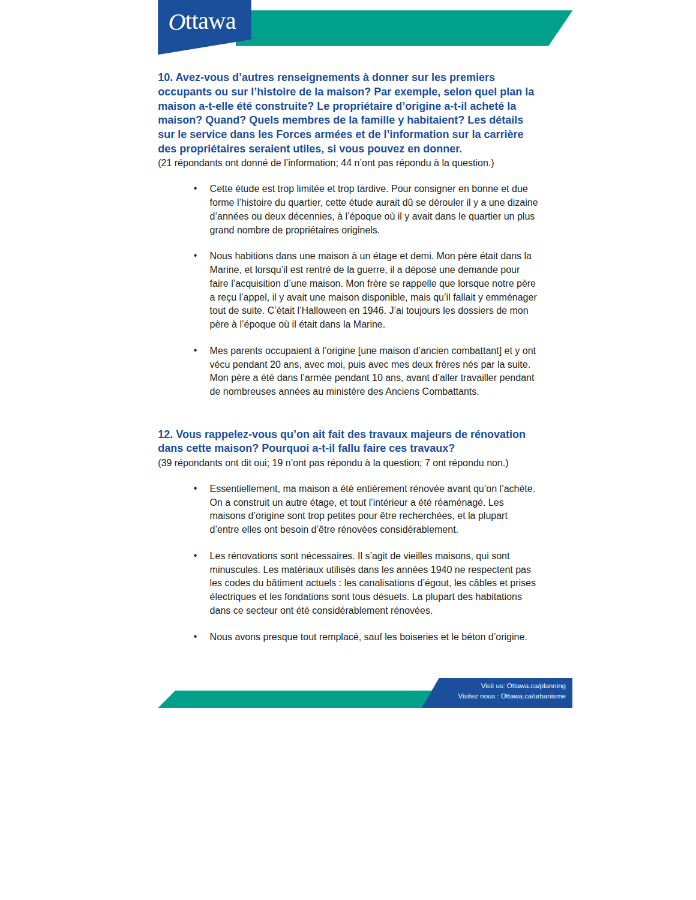Ottawa
10. Avez-vous d’autres renseignements à donner sur les premiers occupants ou sur l’histoire de la maison? Par exemple, selon quel plan la maison a-t-elle été construite? Le propriétaire d’origine a-t-il acheté la maison? Quand? Quels membres de la famille y habitaient? Les détails sur le service dans les Forces armées et de l’information sur la carrière des propriétaires seraient utiles, si vous pouvez en donner.
(21 répondants ont donné de l’information; 44 n’ont pas répondu à la question.)
Cette étude est trop limitée et trop tardive. Pour consigner en bonne et due forme l’histoire du quartier, cette étude aurait dû se dérouler il y a une dizaine d’années ou deux décennies, à l’époque où il y avait dans le quartier un plus grand nombre de propriétaires originels.
Nous habitions dans une maison à un étage et demi. Mon père était dans la Marine, et lorsqu’il est rentré de la guerre, il a déposé une demande pour faire l’acquisition d’une maison. Mon frère se rappelle que lorsque notre père a reçu l’appel, il y avait une maison disponible, mais qu’il fallait y emménager tout de suite. C’était l’Halloween en 1946. J’ai toujours les dossiers de mon père à l’époque où il était dans la Marine.
Mes parents occupaient à l’origine [une maison d’ancien combattant] et y ont vécu pendant 20 ans, avec moi, puis avec mes deux frères nés par la suite. Mon père a été dans l’armée pendant 10 ans, avant d’aller travailler pendant de nombreuses années au ministère des Anciens Combattants.
12. Vous rappelez-vous qu’on ait fait des travaux majeurs de rénovation dans cette maison? Pourquoi a-t-il fallu faire ces travaux?
(39 répondants ont dit oui; 19 n’ont pas répondu à la question; 7 ont répondu non.)
Essentiellement, ma maison a été entièrement rénovée avant qu’on l’achète. On a construit un autre étage, et tout l’intérieur a été réaménagé. Les maisons d’origine sont trop petites pour être recherchées, et la plupart d’entre elles ont besoin d’être rénovées considérablement.
Les rénovations sont nécessaires. Il s’agit de vieilles maisons, qui sont minuscules. Les matériaux utilisés dans les années 1940 ne respectent pas les codes du bâtiment actuels : les canalisations d’égout, les câbles et prises électriques et les fondations sont tous désuets. La plupart des habitations dans ce secteur ont été considérablement rénovées.
Nous avons presque tout remplacé, sauf les boiseries et le béton d’origine.
Visit us: Ottawa.ca/planning
Visitez nous : Ottawa.ca/urbanisme